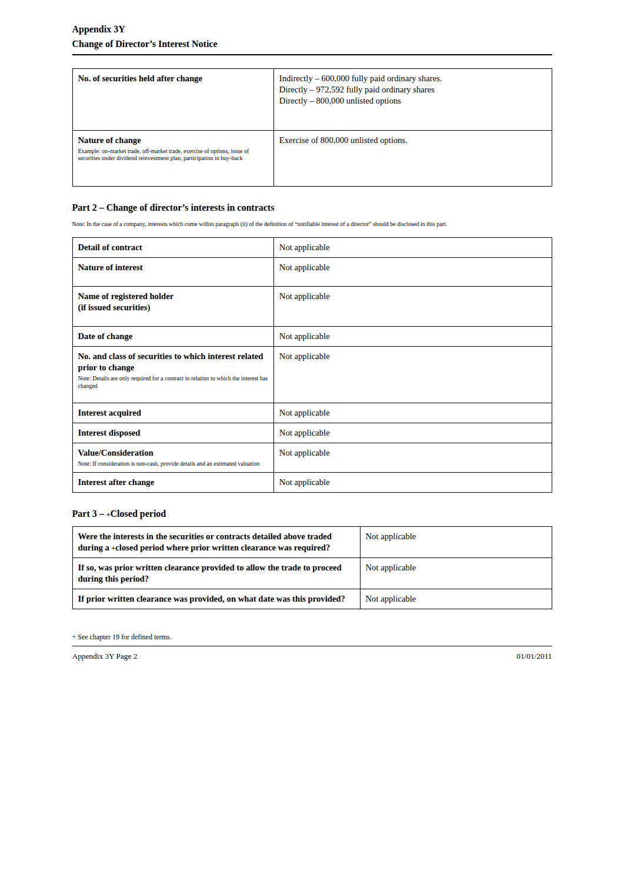Appendix 3Y
Change of Director’s Interest Notice
| No. of securities held after change | Indirectly – 600,000 fully paid ordinary shares. Directly – 972,592 fully paid ordinary shares Directly – 800,000 unlisted options |
| Nature of change Example: on-market trade, off-market trade, exercise of options, issue of securities under dividend reinvestment plan, participation in buy-back | Exercise of 800,000 unlisted options. |
Part 2 – Change of director’s interests in contracts
Note: In the case of a company, interests which come within paragraph (ii) of the definition of “notifiable interest of a director” should be disclosed in this part.
| Detail of contract | Not applicable |
| Nature of interest | Not applicable |
| Name of registered holder (if issued securities) | Not applicable |
| Date of change | Not applicable |
| No. and class of securities to which interest related prior to change Note: Details are only required for a contract in relation to which the interest has changed | Not applicable |
| Interest acquired | Not applicable |
| Interest disposed | Not applicable |
| Value/Consideration Note: If consideration is non-cash, provide details and an estimated valuation | Not applicable |
| Interest after change | Not applicable |
Part 3 – +Closed period
| Were the interests in the securities or contracts detailed above traded during a + closed period where prior written clearance was required? | Not applicable |
| If so, was prior written clearance provided to allow the trade to proceed during this period? | Not applicable |
| If prior written clearance was provided, on what date was this provided? | Not applicable |
+ See chapter 19 for defined terms.
Appendix 3Y Page 2 01/01/2011